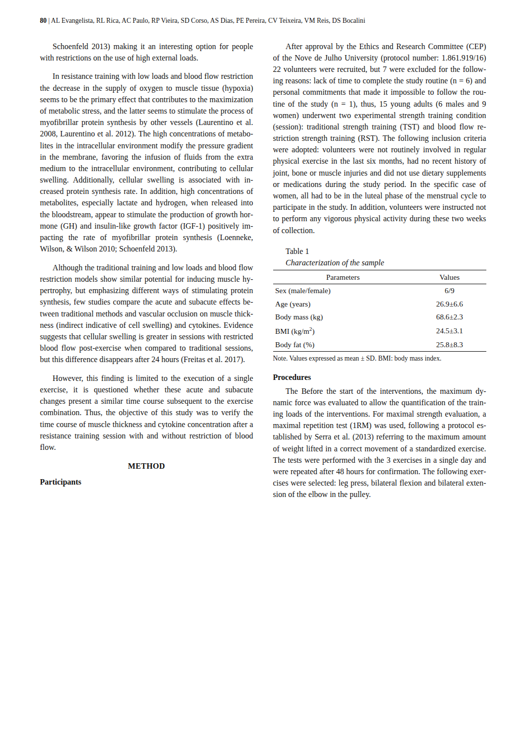80 | AL Evangelista, RL Rica, AC Paulo, RP Vieira, SD Corso, AS Dias, PE Pereira, CV Teixeira, VM Reis, DS Bocalini
Schoenfeld 2013) making it an interesting option for people with restrictions on the use of high external loads.
In resistance training with low loads and blood flow restriction the decrease in the supply of oxygen to muscle tissue (hypoxia) seems to be the primary effect that contributes to the maximization of metabolic stress, and the latter seems to stimulate the process of myofibrillar protein synthesis by other vessels (Laurentino et al. 2008, Laurentino et al. 2012). The high concentrations of metabolites in the intracellular environment modify the pressure gradient in the membrane, favoring the infusion of fluids from the extra medium to the intracellular environment, contributing to cellular swelling. Additionally, cellular swelling is associated with increased protein synthesis rate. In addition, high concentrations of metabolites, especially lactate and hydrogen, when released into the bloodstream, appear to stimulate the production of growth hormone (GH) and insulin-like growth factor (IGF-1) positively impacting the rate of myofibrillar protein synthesis (Loenneke, Wilson, & Wilson 2010; Schoenfeld 2013).
Although the traditional training and low loads and blood flow restriction models show similar potential for inducing muscle hypertrophy, but emphasizing different ways of stimulating protein synthesis, few studies compare the acute and subacute effects between traditional methods and vascular occlusion on muscle thickness (indirect indicative of cell swelling) and cytokines. Evidence suggests that cellular swelling is greater in sessions with restricted blood flow post-exercise when compared to traditional sessions, but this difference disappears after 24 hours (Freitas et al. 2017).
However, this finding is limited to the execution of a single exercise, it is questioned whether these acute and subacute changes present a similar time course subsequent to the exercise combination. Thus, the objective of this study was to verify the time course of muscle thickness and cytokine concentration after a resistance training session with and without restriction of blood flow.
METHOD
Participants
After approval by the Ethics and Research Committee (CEP) of the Nove de Julho University (protocol number: 1.861.919/16) 22 volunteers were recruited, but 7 were excluded for the following reasons: lack of time to complete the study routine (n = 6) and personal commitments that made it impossible to follow the routine of the study (n = 1), thus, 15 young adults (6 males and 9 women) underwent two experimental strength training condition (session): traditional strength training (TST) and blood flow restriction strength training (RST). The following inclusion criteria were adopted: volunteers were not routinely involved in regular physical exercise in the last six months, had no recent history of joint, bone or muscle injuries and did not use dietary supplements or medications during the study period. In the specific case of women, all had to be in the luteal phase of the menstrual cycle to participate in the study. In addition, volunteers were instructed not to perform any vigorous physical activity during these two weeks of collection.
Table 1 Characterization of the sample
| Parameters | Values |
| --- | --- |
| Sex (male/female) | 6/9 |
| Age (years) | 26.9±6.6 |
| Body mass (kg) | 68.6±2.3 |
| BMI (kg/m 2 ) | 24.5±3.1 |
| Body fat (%) | 25.8±8.3 |
Note. Values expressed as mean ± SD. BMI: body mass index.
Procedures
The Before the start of the interventions, the maximum dynamic force was evaluated to allow the quantification of the training loads of the interventions. For maximal strength evaluation, a maximal repetition test (1RM) was used, following a protocol established by Serra et al. (2013) referring to the maximum amount of weight lifted in a correct movement of a standardized exercise. The tests were performed with the 3 exercises in a single day and were repeated after 48 hours for confirmation. The following exercises were selected: leg press, bilateral flexion and bilateral extension of the elbow in the pulley.